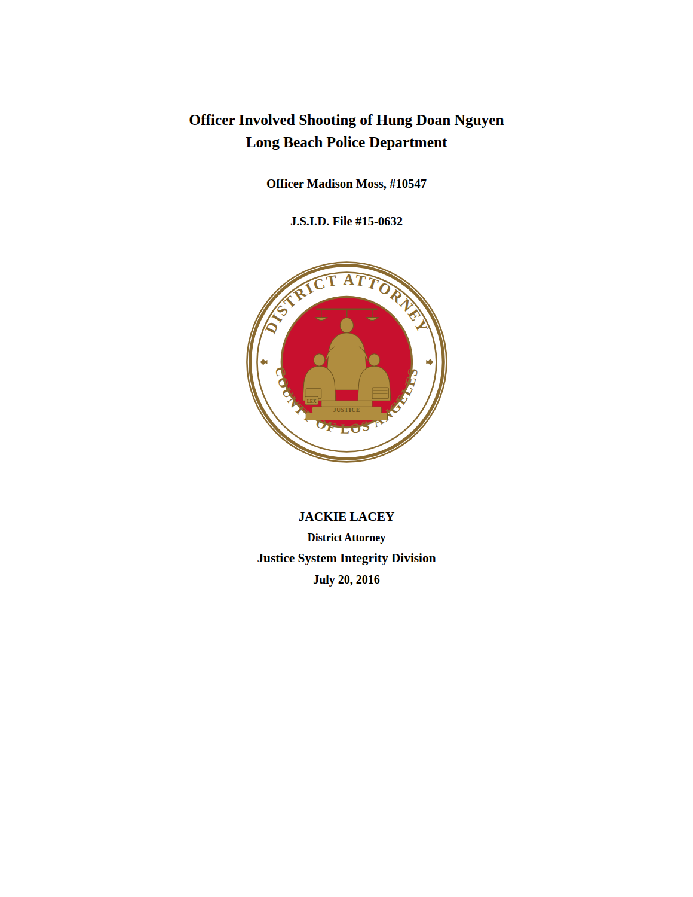Officer Involved Shooting of Hung Doan Nguyen
Long Beach Police Department
Officer Madison Moss, #10547
J.S.I.D. File #15-0632
DISTRICT ATTORNEY COUNTY OF LOS ANGELES JUSTICE LEX
JACKIE LACEY
District Attorney
Justice System Integrity Division
July 20, 2016